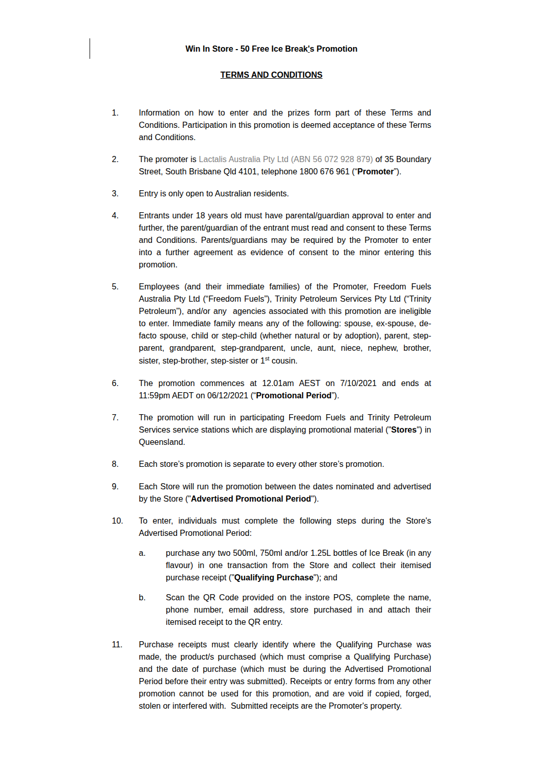Win In Store - 50 Free Ice Break's Promotion
TERMS AND CONDITIONS
Information on how to enter and the prizes form part of these Terms and Conditions. Participation in this promotion is deemed acceptance of these Terms and Conditions.
The promoter is Lactalis Australia Pty Ltd (ABN 56 072 928 879) of 35 Boundary Street, South Brisbane Qld 4101, telephone 1800 676 961 (“Promoter”).
Entry is only open to Australian residents.
Entrants under 18 years old must have parental/guardian approval to enter and further, the parent/guardian of the entrant must read and consent to these Terms and Conditions. Parents/guardians may be required by the Promoter to enter into a further agreement as evidence of consent to the minor entering this promotion.
Employees (and their immediate families) of the Promoter, Freedom Fuels Australia Pty Ltd (“Freedom Fuels”), Trinity Petroleum Services Pty Ltd (“Trinity Petroleum”), and/or any agencies associated with this promotion are ineligible to enter. Immediate family means any of the following: spouse, ex-spouse, de-facto spouse, child or step-child (whether natural or by adoption), parent, step-parent, grandparent, step-grandparent, uncle, aunt, niece, nephew, brother, sister, step-brother, step-sister or 1st cousin.
The promotion commences at 12.01am AEST on 7/10/2021 and ends at 11:59pm AEDT on 06/12/2021 (“Promotional Period”).
The promotion will run in participating Freedom Fuels and Trinity Petroleum Services service stations which are displaying promotional material ("Stores") in Queensland.
Each store’s promotion is separate to every other store’s promotion.
Each Store will run the promotion between the dates nominated and advertised by the Store ("Advertised Promotional Period").
To enter, individuals must complete the following steps during the Store's Advertised Promotional Period:
purchase any two 500ml, 750ml and/or 1.25L bottles of Ice Break (in any flavour) in one transaction from the Store and collect their itemised purchase receipt ("Qualifying Purchase"); and
Scan the QR Code provided on the instore POS, complete the name, phone number, email address, store purchased in and attach their itemised receipt to the QR entry.
Purchase receipts must clearly identify where the Qualifying Purchase was made, the product/s purchased (which must comprise a Qualifying Purchase) and the date of purchase (which must be during the Advertised Promotional Period before their entry was submitted). Receipts or entry forms from any other promotion cannot be used for this promotion, and are void if copied, forged, stolen or interfered with. Submitted receipts are the Promoter's property.